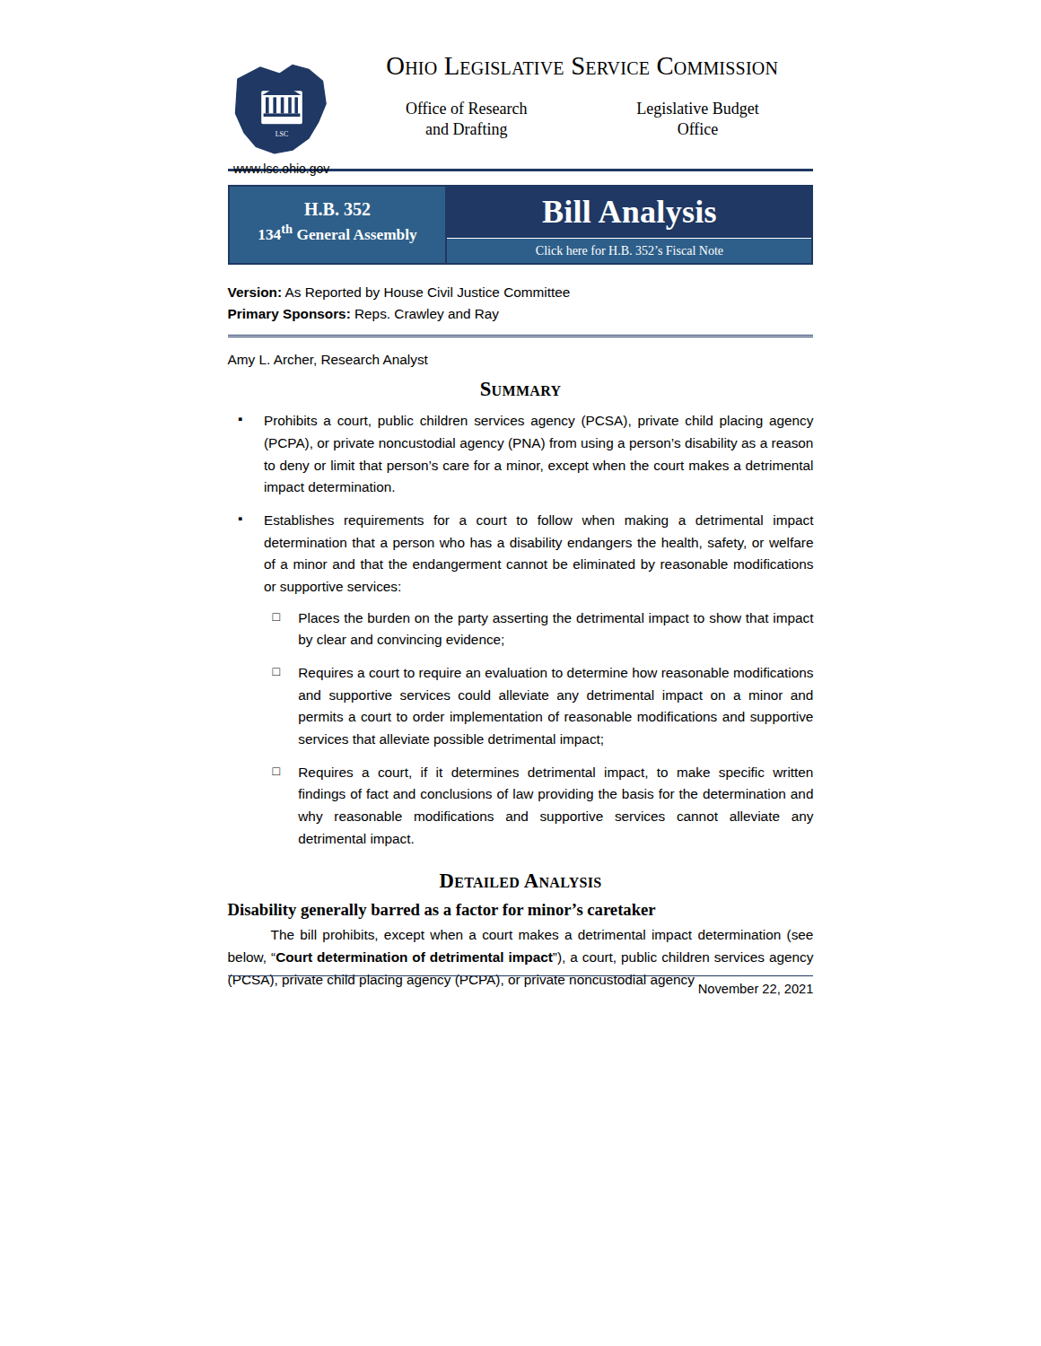LSC
Ohio Legislative Service Commission
Office of Research
and Drafting
Legislative Budget
Office
www.lsc.ohio.gov
H.B. 352
134th General Assembly
Bill Analysis
Click here for H.B. 352’s Fiscal Note
Version: As Reported by House Civil Justice Committee
Primary Sponsors: Reps. Crawley and Ray
Amy L. Archer, Research Analyst
Summary
Prohibits a court, public children services agency (PCSA), private child placing agency (PCPA), or private noncustodial agency (PNA) from using a person’s disability as a reason to deny or limit that person’s care for a minor, except when the court makes a detrimental impact determination.
Establishes requirements for a court to follow when making a detrimental impact determination that a person who has a disability endangers the health, safety, or welfare of a minor and that the endangerment cannot be eliminated by reasonable modifications or supportive services:
Places the burden on the party asserting the detrimental impact to show that impact by clear and convincing evidence;
Requires a court to require an evaluation to determine how reasonable modifications and supportive services could alleviate any detrimental impact on a minor and permits a court to order implementation of reasonable modifications and supportive services that alleviate possible detrimental impact;
Requires a court, if it determines detrimental impact, to make specific written findings of fact and conclusions of law providing the basis for the determination and why reasonable modifications and supportive services cannot alleviate any detrimental impact.
Detailed Analysis
Disability generally barred as a factor for minor’s caretaker
The bill prohibits, except when a court makes a detrimental impact determination (see below, “Court determination of detrimental impact”), a court, public children services agency (PCSA), private child placing agency (PCPA), or private noncustodial agency
November 22, 2021